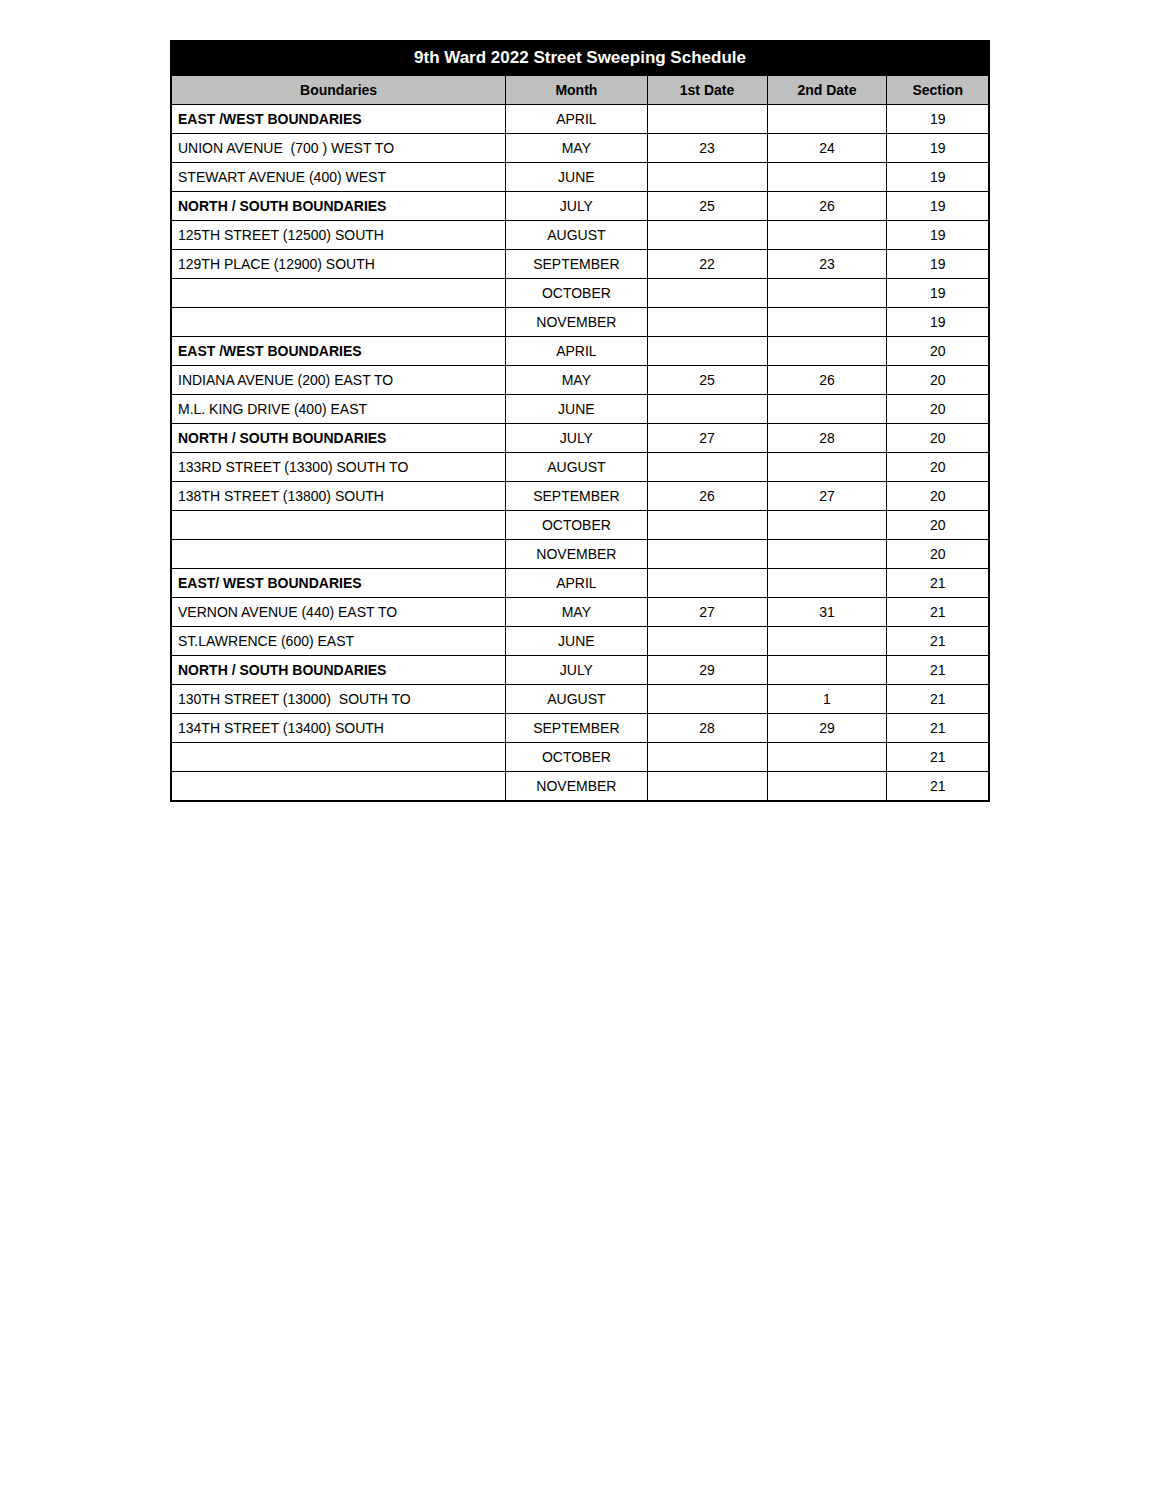9th Ward 2022 Street Sweeping Schedule
| Boundaries | Month | 1st Date | 2nd Date | Section |
| --- | --- | --- | --- | --- |
| EAST /WEST BOUNDARIES | APRIL | | | 19 |
| UNION AVENUE (700 ) WEST TO | MAY | 23 | 24 | 19 |
| STEWART AVENUE (400) WEST | JUNE | | | 19 |
| NORTH / SOUTH BOUNDARIES | JULY | 25 | 26 | 19 |
| 125TH STREET (12500) SOUTH | AUGUST | | | 19 |
| 129TH PLACE (12900) SOUTH | SEPTEMBER | 22 | 23 | 19 |
| | OCTOBER | | | 19 |
| | NOVEMBER | | | 19 |
| EAST /WEST BOUNDARIES | APRIL | | | 20 |
| INDIANA AVENUE (200) EAST TO | MAY | 25 | 26 | 20 |
| M.L. KING DRIVE (400) EAST | JUNE | | | 20 |
| NORTH / SOUTH BOUNDARIES | JULY | 27 | 28 | 20 |
| 133RD STREET (13300) SOUTH TO | AUGUST | | | 20 |
| 138TH STREET (13800) SOUTH | SEPTEMBER | 26 | 27 | 20 |
| | OCTOBER | | | 20 |
| | NOVEMBER | | | 20 |
| EAST/ WEST BOUNDARIES | APRIL | | | 21 |
| VERNON AVENUE (440) EAST TO | MAY | 27 | 31 | 21 |
| ST.LAWRENCE (600) EAST | JUNE | | | 21 |
| NORTH / SOUTH BOUNDARIES | JULY | 29 | | 21 |
| 130TH STREET (13000) SOUTH TO | AUGUST | | 1 | 21 |
| 134TH STREET (13400) SOUTH | SEPTEMBER | 28 | 29 | 21 |
| | OCTOBER | | | 21 |
| | NOVEMBER | | | 21 |